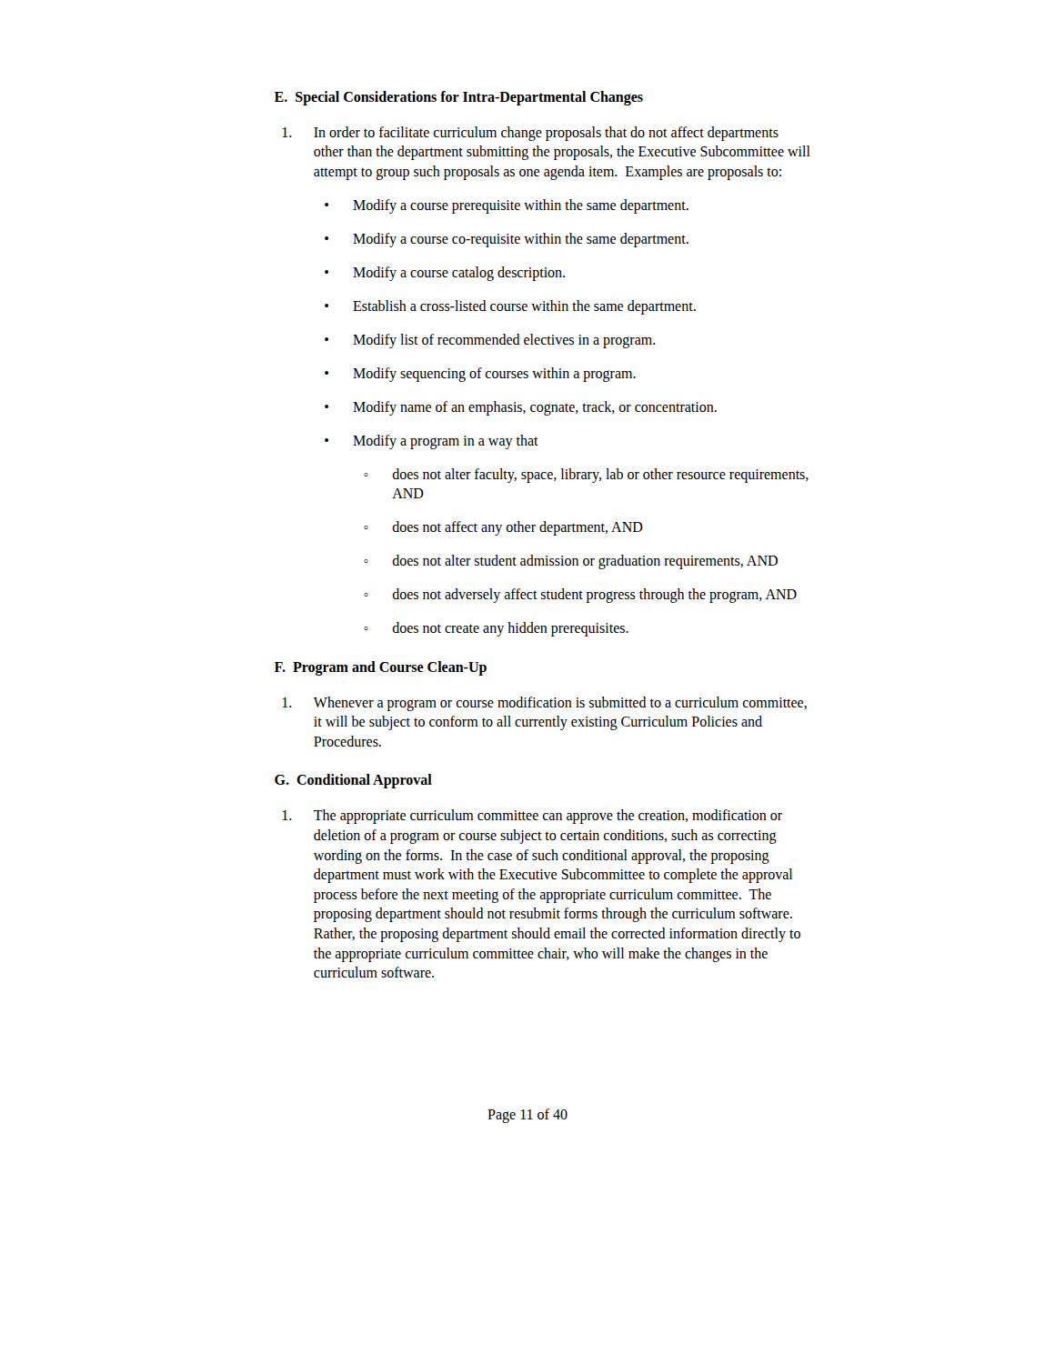E. Special Considerations for Intra-Departmental Changes
1. In order to facilitate curriculum change proposals that do not affect departments other than the department submitting the proposals, the Executive Subcommittee will attempt to group such proposals as one agenda item. Examples are proposals to:
Modify a course prerequisite within the same department.
Modify a course co-requisite within the same department.
Modify a course catalog description.
Establish a cross-listed course within the same department.
Modify list of recommended electives in a program.
Modify sequencing of courses within a program.
Modify name of an emphasis, cognate, track, or concentration.
Modify a program in a way that
does not alter faculty, space, library, lab or other resource requirements, AND
does not affect any other department, AND
does not alter student admission or graduation requirements, AND
does not adversely affect student progress through the program, AND
does not create any hidden prerequisites.
F. Program and Course Clean-Up
1. Whenever a program or course modification is submitted to a curriculum committee, it will be subject to conform to all currently existing Curriculum Policies and Procedures.
G. Conditional Approval
1. The appropriate curriculum committee can approve the creation, modification or deletion of a program or course subject to certain conditions, such as correcting wording on the forms. In the case of such conditional approval, the proposing department must work with the Executive Subcommittee to complete the approval process before the next meeting of the appropriate curriculum committee. The proposing department should not resubmit forms through the curriculum software. Rather, the proposing department should email the corrected information directly to the appropriate curriculum committee chair, who will make the changes in the curriculum software.
Page 11 of 40